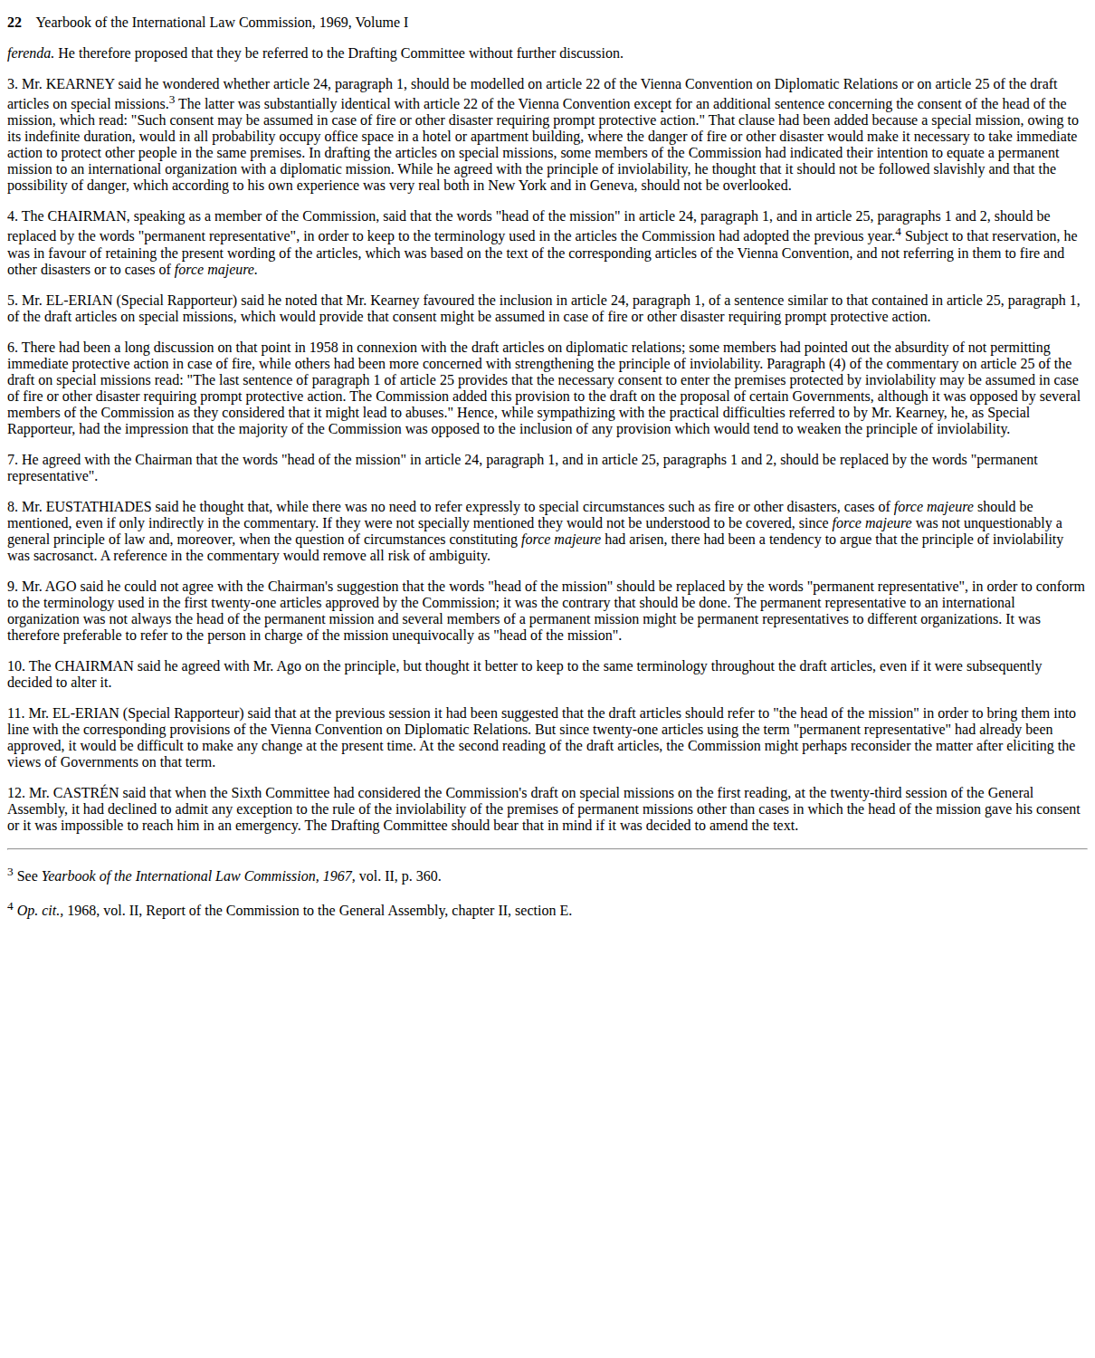22 Yearbook of the International Law Commission, 1969, Volume I
ferenda. He therefore proposed that they be referred to the Drafting Committee without further discussion.
3. Mr. KEARNEY said he wondered whether article 24, paragraph 1, should be modelled on article 22 of the Vienna Convention on Diplomatic Relations or on article 25 of the draft articles on special missions.3 The latter was substantially identical with article 22 of the Vienna Convention except for an additional sentence concerning the consent of the head of the mission, which read: "Such consent may be assumed in case of fire or other disaster requiring prompt protective action." That clause had been added because a special mission, owing to its indefinite duration, would in all probability occupy office space in a hotel or apartment building, where the danger of fire or other disaster would make it necessary to take immediate action to protect other people in the same premises. In drafting the articles on special missions, some members of the Commission had indicated their intention to equate a permanent mission to an international organization with a diplomatic mission. While he agreed with the principle of inviolability, he thought that it should not be followed slavishly and that the possibility of danger, which according to his own experience was very real both in New York and in Geneva, should not be overlooked.
4. The CHAIRMAN, speaking as a member of the Commission, said that the words "head of the mission" in article 24, paragraph 1, and in article 25, paragraphs 1 and 2, should be replaced by the words "permanent representative", in order to keep to the terminology used in the articles the Commission had adopted the previous year.4 Subject to that reservation, he was in favour of retaining the present wording of the articles, which was based on the text of the corresponding articles of the Vienna Convention, and not referring in them to fire and other disasters or to cases of force majeure.
5. Mr. EL-ERIAN (Special Rapporteur) said he noted that Mr. Kearney favoured the inclusion in article 24, paragraph 1, of a sentence similar to that contained in article 25, paragraph 1, of the draft articles on special missions, which would provide that consent might be assumed in case of fire or other disaster requiring prompt protective action.
6. There had been a long discussion on that point in 1958 in connexion with the draft articles on diplomatic relations; some members had pointed out the absurdity of not permitting immediate protective action in case of fire, while others had been more concerned with strengthening the principle of inviolability. Paragraph (4) of the commentary on article 25 of the draft on special missions read: "The last sentence of paragraph 1 of article 25 provides that the necessary consent to enter the premises protected by inviolability may be assumed in case of fire or other disaster requiring prompt protective action. The Commission added this provision to the draft on the proposal of certain Governments, although it was opposed by several members of the Commission as they considered that it might lead to abuses." Hence, while sympathizing with the practical difficulties referred to by Mr. Kearney, he, as Special Rapporteur, had the impression that the majority of the Commission was opposed to the inclusion of any provision which would tend to weaken the principle of inviolability.
7. He agreed with the Chairman that the words "head of the mission" in article 24, paragraph 1, and in article 25, paragraphs 1 and 2, should be replaced by the words "permanent representative".
8. Mr. EUSTATHIADES said he thought that, while there was no need to refer expressly to special circumstances such as fire or other disasters, cases of force majeure should be mentioned, even if only indirectly in the commentary. If they were not specially mentioned they would not be understood to be covered, since force majeure was not unquestionably a general principle of law and, moreover, when the question of circumstances constituting force majeure had arisen, there had been a tendency to argue that the principle of inviolability was sacrosanct. A reference in the commentary would remove all risk of ambiguity.
9. Mr. AGO said he could not agree with the Chairman's suggestion that the words "head of the mission" should be replaced by the words "permanent representative", in order to conform to the terminology used in the first twenty-one articles approved by the Commission; it was the contrary that should be done. The permanent representative to an international organization was not always the head of the permanent mission and several members of a permanent mission might be permanent representatives to different organizations. It was therefore preferable to refer to the person in charge of the mission unequivocally as "head of the mission".
10. The CHAIRMAN said he agreed with Mr. Ago on the principle, but thought it better to keep to the same terminology throughout the draft articles, even if it were subsequently decided to alter it.
11. Mr. EL-ERIAN (Special Rapporteur) said that at the previous session it had been suggested that the draft articles should refer to "the head of the mission" in order to bring them into line with the corresponding provisions of the Vienna Convention on Diplomatic Relations. But since twenty-one articles using the term "permanent representative" had already been approved, it would be difficult to make any change at the present time. At the second reading of the draft articles, the Commission might perhaps reconsider the matter after eliciting the views of Governments on that term.
12. Mr. CASTRÉN said that when the Sixth Committee had considered the Commission's draft on special missions on the first reading, at the twenty-third session of the General Assembly, it had declined to admit any exception to the rule of the inviolability of the premises of permanent missions other than cases in which the head of the mission gave his consent or it was impossible to reach him in an emergency. The Drafting Committee should bear that in mind if it was decided to amend the text.
3 See Yearbook of the International Law Commission, 1967, vol. II, p. 360.
4 Op. cit., 1968, vol. II, Report of the Commission to the General Assembly, chapter II, section E.